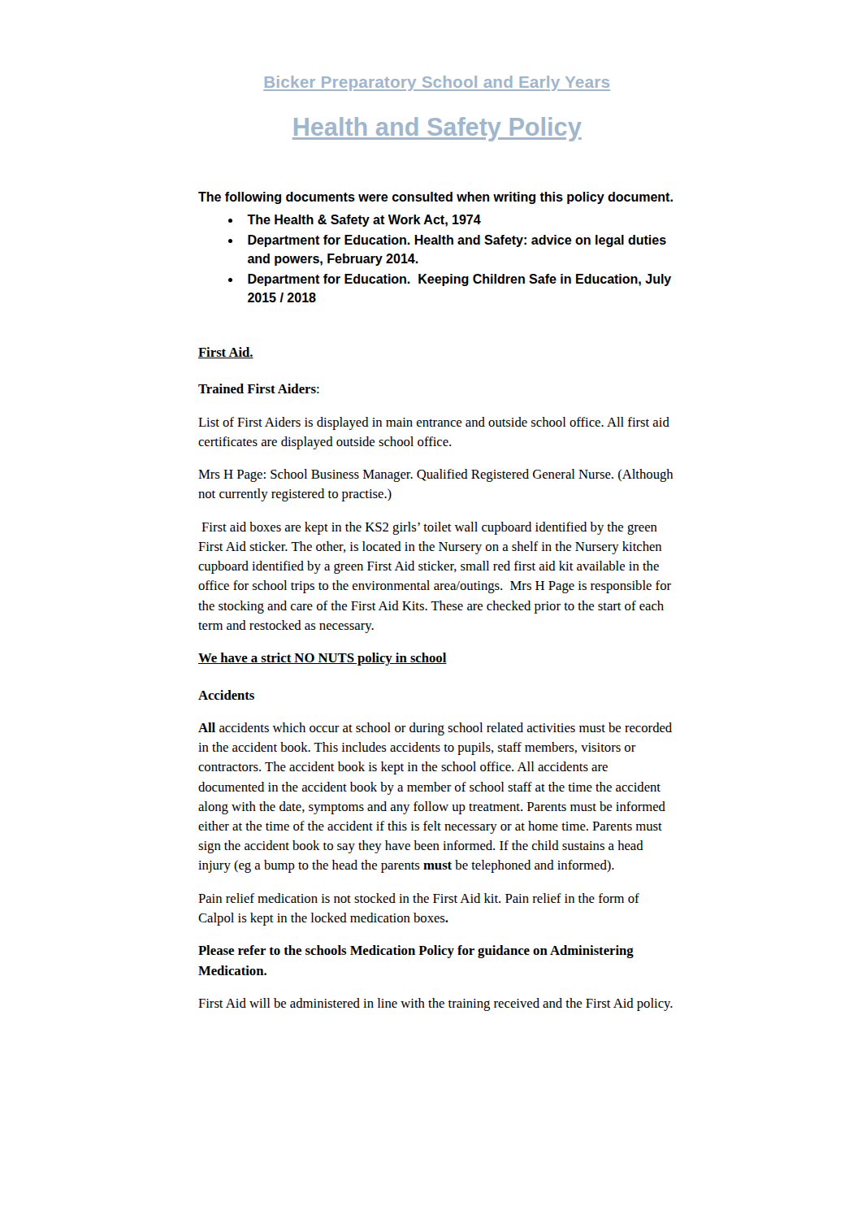Bicker Preparatory School and Early Years
Health and Safety Policy
The following documents were consulted when writing this policy document.
The Health & Safety at Work Act, 1974
Department for Education. Health and Safety: advice on legal duties and powers, February 2014.
Department for Education. Keeping Children Safe in Education, July 2015 / 2018
First Aid.
Trained First Aiders
:
List of First Aiders is displayed in main entrance and outside school office. All first aid certificates are displayed outside school office.
Mrs H Page: School Business Manager. Qualified Registered General Nurse. (Although not currently registered to practise.)
First aid boxes are kept in the KS2 girls’ toilet wall cupboard identified by the green First Aid sticker. The other, is located in the Nursery on a shelf in the Nursery kitchen cupboard identified by a green First Aid sticker, small red first aid kit available in the office for school trips to the environmental area/outings. Mrs H Page is responsible for the stocking and care of the First Aid Kits. These are checked prior to the start of each term and restocked as necessary.
We have a strict NO NUTS policy in school
Accidents
All accidents which occur at school or during school related activities must be recorded in the accident book. This includes accidents to pupils, staff members, visitors or contractors. The accident book is kept in the school office. All accidents are documented in the accident book by a member of school staff at the time the accident along with the date, symptoms and any follow up treatment. Parents must be informed either at the time of the accident if this is felt necessary or at home time. Parents must sign the accident book to say they have been informed. If the child sustains a head injury (eg a bump to the head the parents must be telephoned and informed).
Pain relief medication is not stocked in the First Aid kit. Pain relief in the form of Calpol is kept in the locked medication boxes.
Please refer to the schools Medication Policy for guidance on Administering Medication.
First Aid will be administered in line with the training received and the First Aid policy.